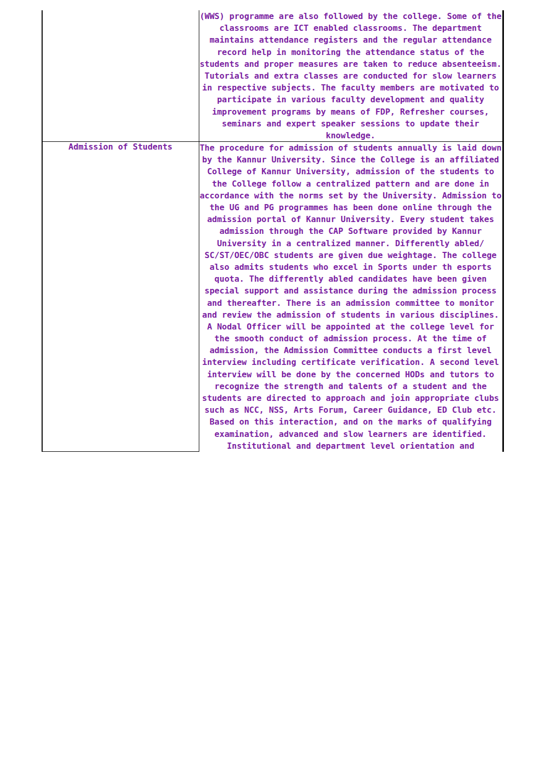| | | | (WWS) programme are also followed by the college. Some of the classrooms are ICT enabled classrooms. The department maintains attendance registers and the regular attendance record help in monitoring the attendance status of the students and proper measures are taken to reduce absenteeism. Tutorials and extra classes are conducted for slow learners in respective subjects. The faculty members are motivated to participate in various faculty development and quality improvement programs by means of FDP, Refresher courses, seminars and expert speaker sessions to update their knowledge. | | |
| | | Admission of Students | The procedure for admission of students annually is laid down by the Kannur University. Since the College is an affiliated College of Kannur University, admission of the students to the College follow a centralized pattern and are done in accordance with the norms set by the University. Admission to the UG and PG programmes has been done online through the admission portal of Kannur University. Every student takes admission through the CAP Software provided by Kannur University in a centralized manner. Differently abled/ SC/ST/OEC/OBC students are given due weightage. The college also admits students who excel in Sports under th esports quota. The differently abled candidates have been given special support and assistance during the admission process and thereafter. There is an admission committee to monitor and review the admission of students in various disciplines. A Nodal Officer will be appointed at the college level for the smooth conduct of admission process. At the time of admission, the Admission Committee conducts a first level interview including certificate verification. A second level interview will be done by the concerned HODs and tutors to recognize the strength and talents of a student and the students are directed to approach and join appropriate clubs such as NCC, NSS, Arts Forum, Career Guidance, ED Club etc. Based on this interaction, and on the marks of qualifying examination, advanced and slow learners are identified. Institutional and department level orientation and | | |